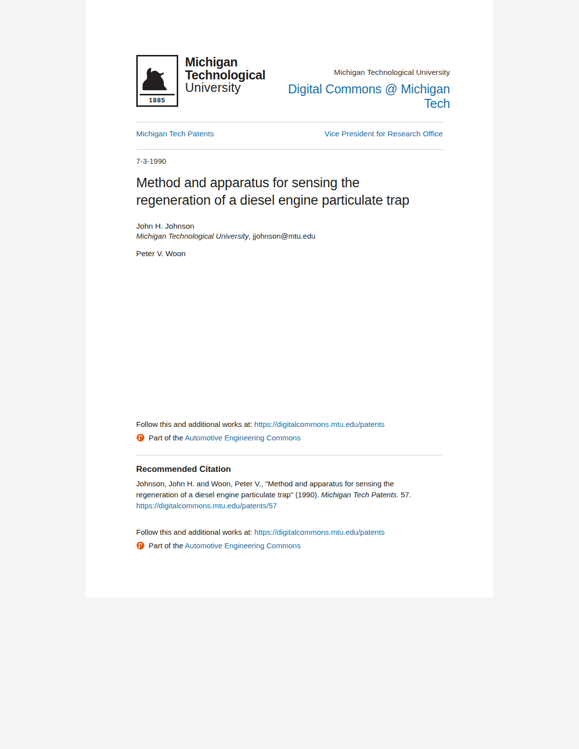1885
Michigan
Technological
University
Michigan Technological University
Digital Commons @ Michigan Tech
Michigan Tech Patents
Vice President for Research Office
7-3-1990
Method and apparatus for sensing the regeneration of a diesel engine particulate trap
John H. Johnson
Michigan Technological University, jjohnson@mtu.edu
Peter V. Woon
Follow this and additional works at: https://digitalcommons.mtu.edu/patents
Part of the Automotive Engineering Commons
Recommended Citation
Johnson, John H. and Woon, Peter V., "Method and apparatus for sensing the regeneration of a diesel engine particulate trap" (1990). Michigan Tech Patents. 57.
https://digitalcommons.mtu.edu/patents/57
Follow this and additional works at: https://digitalcommons.mtu.edu/patents
Part of the Automotive Engineering Commons